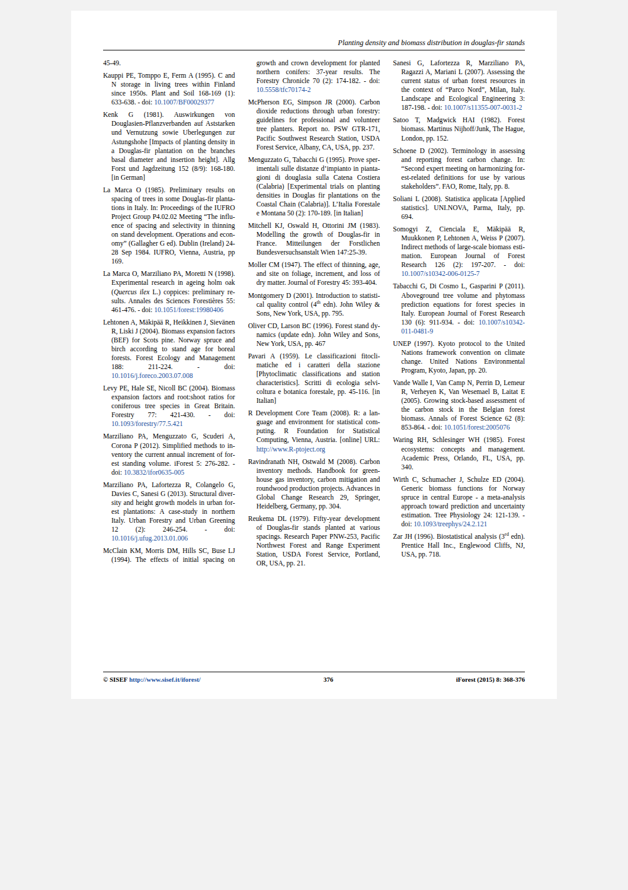Planting density and biomass distribution in douglas-fir stands
45-49.
Kauppi PE, Tomppo E, Ferm A (1995). C and N storage in living trees within Finland since 1950s. Plant and Soil 168-169 (1): 633-638. - doi: 10.1007/BF00029377
Kenk G (1981). Auswirkungen von Douglasien-Pflanzverbanden auf Aststarken und Vernutzung sowie Uberlegungen zur Astungshohe [Impacts of planting density in a Douglas-fir plantation on the branches basal diameter and insertion height]. Allg Forst und Jagdzeitung 152 (8/9): 168-180. [in German]
La Marca O (1985). Preliminary results on spacing of trees in some Douglas-fir plantations in Italy. In: Proceedings of the IUFRO Project Group P4.02.02 Meeting “The influence of spacing and selectivity in thinning on stand development. Operations and economy” (Gallagher G ed). Dublin (Ireland) 24-28 Sep 1984. IUFRO, Vienna, Austria, pp 169.
La Marca O, Marziliano PA, Moretti N (1998). Experimental research in ageing holm oak (Quercus ilex L.) coppices: preliminary results. Annales des Sciences Forestières 55: 461-476. - doi: 10.1051/forest:19980406
Lehtonen A, Mäkipää R, Heikkinen J, Sievänen R, Liski J (2004). Biomass expansion factors (BEF) for Scots pine. Norway spruce and birch according to stand age for boreal forests. Forest Ecology and Management 188: 211-224. - doi: 10.1016/j.foreco.2003.07.008
Levy PE, Hale SE, Nicoll BC (2004). Biomass expansion factors and root:shoot ratios for coniferous tree species in Great Britain. Forestry 77: 421-430. - doi: 10.1093/forestry/77.5.421
Marziliano PA, Menguzzato G, Scuderi A, Corona P (2012). Simplified methods to inventory the current annual increment of forest standing volume. iForest 5: 276-282. - doi: 10.3832/ifor0635-005
Marziliano PA, Lafortezza R, Colangelo G, Davies C, Sanesi G (2013). Structural diversity and height growth models in urban forest plantations: A case-study in northern Italy. Urban Forestry and Urban Greening 12 (2): 246-254. - doi: 10.1016/j.ufug.2013.01.006
McClain KM, Morris DM, Hills SC, Buse LJ (1994). The effects of initial spacing on growth and crown development for planted northern conifers: 37-year results. The Forestry Chronicle 70 (2): 174-182. - doi: 10.5558/tfc70174-2
McPherson EG, Simpson JR (2000). Carbon dioxide reductions through urban forestry: guidelines for professional and volunteer tree planters. Report no. PSW GTR-171, Pacific Southwest Research Station, USDA Forest Service, Albany, CA, USA, pp. 237.
Menguzzato G, Tabacchi G (1995). Prove sperimentali sulle distanze d’impianto in piantagioni di douglasia sulla Catena Costiera (Calabria) [Experimental trials on planting densities in Douglas fir plantations on the Coastal Chain (Calabria)]. L’Italia Forestale e Montana 50 (2): 170-189. [in Italian]
Mitchell KJ, Oswald H, Ottorini JM (1983). Modelling the growth of Douglas-fir in France. Mitteilungen der Forstlichen Bundesversuchsanstalt Wien 147:25-39.
Moller CM (1947). The effect of thinning, age, and site on foliage, increment, and loss of dry matter. Journal of Forestry 45: 393-404.
Montgomery D (2001). Introduction to statistical quality control (4th edn). John Wiley & Sons, New York, USA, pp. 795.
Oliver CD, Larson BC (1996). Forest stand dynamics (update edn). John Wiley and Sons, New York, USA, pp. 467
Pavari A (1959). Le classificazioni fitoclimatiche ed i caratteri della stazione [Phytoclimatic classifications and station characteristics]. Scritti di ecologia selvicoltura e botanica forestale, pp. 45-116. [in Italian]
R Development Core Team (2008). R: a language and environment for statistical computing. R Foundation for Statistical Computing, Vienna, Austria. [online] URL: http://www.R-ptoject.org
Ravindranath NH, Ostwald M (2008). Carbon inventory methods. Handbook for greenhouse gas inventory, carbon mitigation and roundwood production projects. Advances in Global Change Research 29, Springer, Heidelberg, Germany, pp. 304.
Reukema DL (1979). Fifty-year development of Douglas-fir stands planted at various spacings. Research Paper PNW-253, Pacific Northwest Forest and Range Experiment Station, USDA Forest Service, Portland, OR, USA, pp. 21.
Sanesi G, Lafortezza R, Marziliano PA, Ragazzi A, Mariani L (2007). Assessing the current status of urban forest resources in the context of “Parco Nord”, Milan, Italy. Landscape and Ecological Engineering 3: 187-198. - doi: 10.1007/s11355-007-0031-2
Satoo T, Madgwick HAI (1982). Forest biomass. Martinus Nijhoff/Junk, The Hague, London, pp. 152.
Schoene D (2002). Terminology in assessing and reporting forest carbon change. In: “Second expert meeting on harmonizing forest-related definitions for use by various stakeholders”. FAO, Rome, Italy, pp. 8.
Soliani L (2008). Statistica applicata [Applied statistics]. UNI.NOVA, Parma, Italy, pp. 694.
Somogyi Z, Cienciala E, Mäkipää R, Muukkonen P, Lehtonen A, Weiss P (2007). Indirect methods of large-scale biomass estimation. European Journal of Forest Research 126 (2): 197-207. - doi: 10.1007/s10342-006-0125-7
Tabacchi G, Di Cosmo L, Gasparini P (2011). Aboveground tree volume and phytomass prediction equations for forest species in Italy. European Journal of Forest Research 130 (6): 911-934. - doi: 10.1007/s10342-011-0481-9
UNEP (1997). Kyoto protocol to the United Nations framework convention on climate change. United Nations Environmental Program, Kyoto, Japan, pp. 20.
Vande Walle I, Van Camp N, Perrin D, Lemeur R, Verheyen K, Van Wesemael B, Laitat E (2005). Growing stock-based assessment of the carbon stock in the Belgian forest biomass. Annals of Forest Science 62 (8): 853-864. - doi: 10.1051/forest:2005076
Waring RH, Schlesinger WH (1985). Forest ecosystems: concepts and management. Academic Press, Orlando, FL, USA, pp. 340.
Wirth C, Schumacher J, Schulze ED (2004). Generic biomass functions for Norway spruce in central Europe - a meta-analysis approach toward prediction and uncertainty estimation. Tree Physiology 24: 121-139. - doi: 10.1093/treephys/24.2.121
Zar JH (1996). Biostatistical analysis (3rd edn). Prentice Hall Inc., Englewood Cliffs, NJ, USA, pp. 718.
© SISEF http://www.sisef.it/iforest/
376
iForest (2015) 8: 368-376